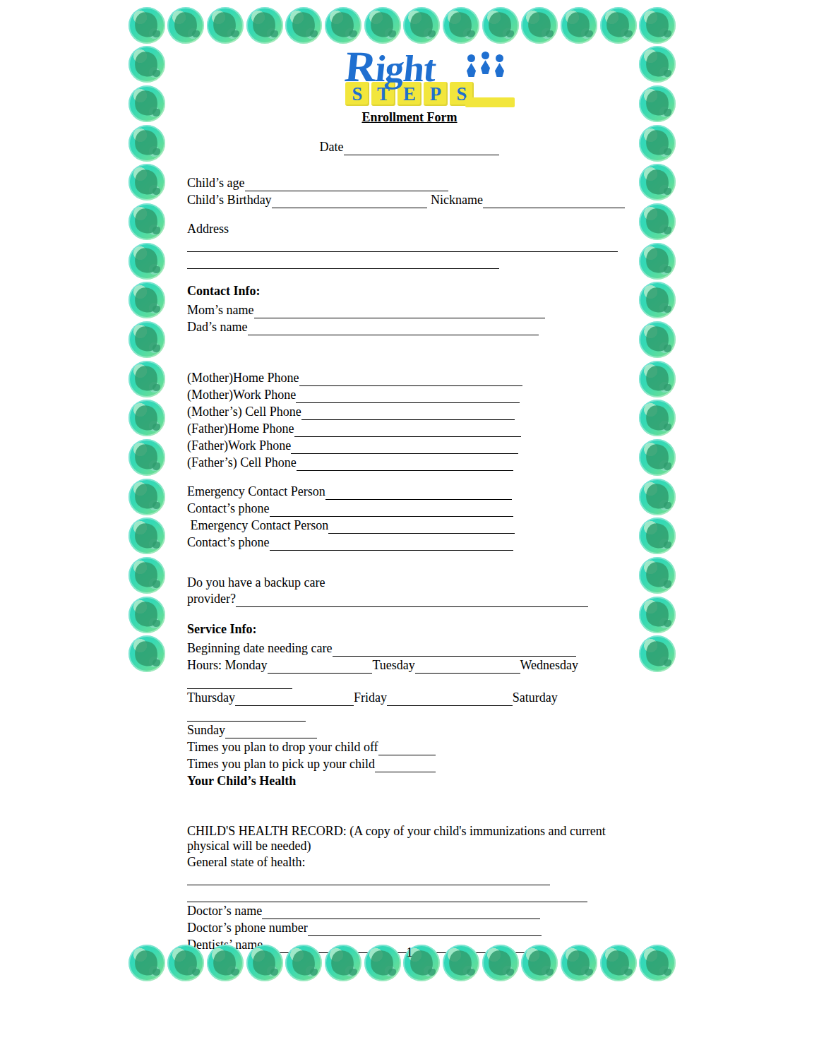Right
STEPS
Enrollment Form
Date
Child’s age
Child’s Birthday Nickname
Address
Contact Info:
Mom’s name
Dad’s name
(Mother)Home Phone
(Mother)Work Phone
(Mother’s) Cell Phone
(Father)Home Phone
(Father)Work Phone
(Father’s) Cell Phone
Emergency Contact Person
Contact’s phone
Emergency Contact Person
Contact’s phone
Do you have a backup care
provider?
Service Info:
Beginning date needing care
Hours: Monday Tuesday Wednesday
Thursday Friday Saturday
Sunday
Times you plan to drop your child off
Times you plan to pick up your child
Your Child’s Health
CHILD'S HEALTH RECORD: (A copy of your child's immunizations and current physical will be needed)
General state of health:
Doctor’s name
Doctor’s phone number
Dentists’ name
1